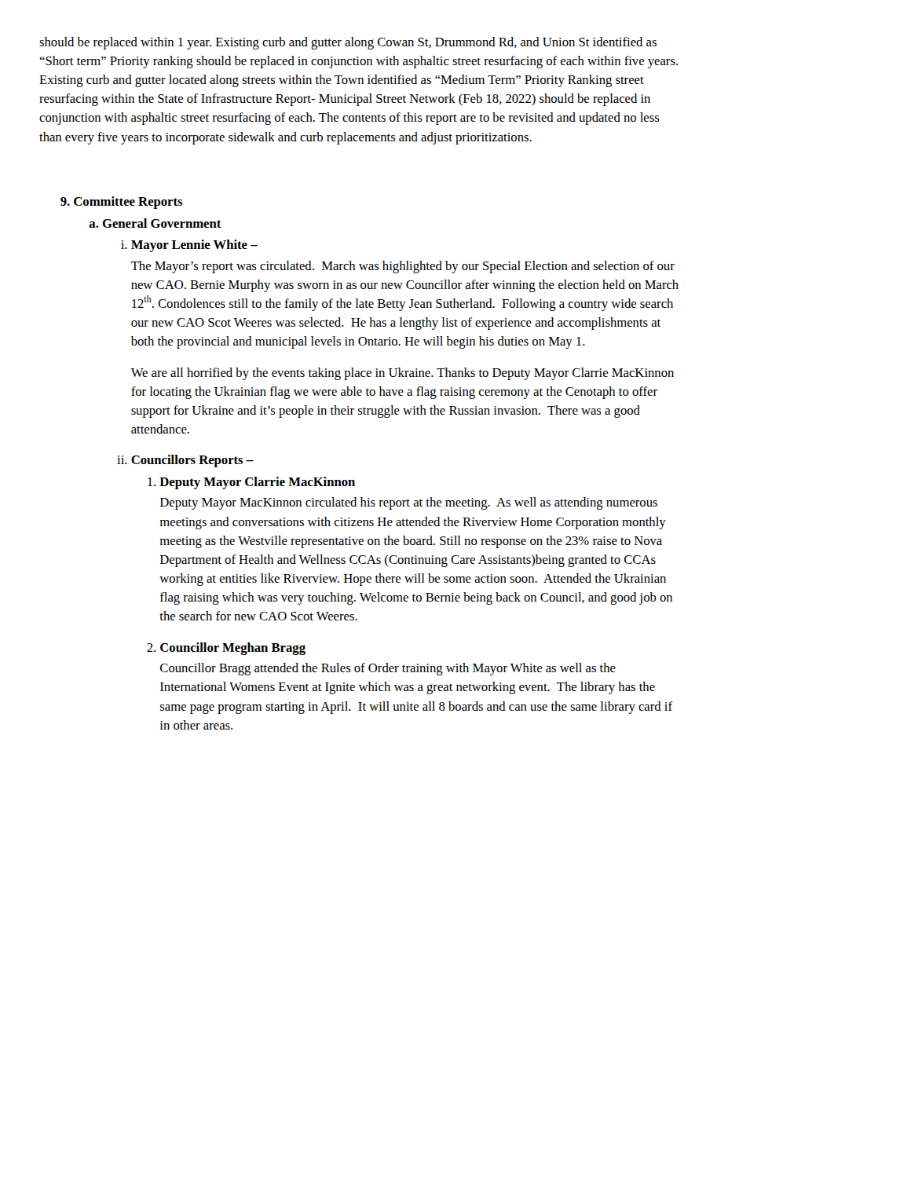should be replaced within 1 year. Existing curb and gutter along Cowan St, Drummond Rd, and Union St identified as “Short term” Priority ranking should be replaced in conjunction with asphaltic street resurfacing of each within five years. Existing curb and gutter located along streets within the Town identified as “Medium Term” Priority Ranking street resurfacing within the State of Infrastructure Report- Municipal Street Network (Feb 18, 2022) should be replaced in conjunction with asphaltic street resurfacing of each. The contents of this report are to be revisited and updated no less than every five years to incorporate sidewalk and curb replacements and adjust prioritizations.
Committee Reports
General Government
Mayor Lennie White –
The Mayor’s report was circulated. March was highlighted by our Special Election and selection of our new CAO. Bernie Murphy was sworn in as our new Councillor after winning the election held on March 12th. Condolences still to the family of the late Betty Jean Sutherland. Following a country wide search our new CAO Scot Weeres was selected. He has a lengthy list of experience and accomplishments at both the provincial and municipal levels in Ontario. He will begin his duties on May 1.
We are all horrified by the events taking place in Ukraine. Thanks to Deputy Mayor Clarrie MacKinnon for locating the Ukrainian flag we were able to have a flag raising ceremony at the Cenotaph to offer support for Ukraine and it’s people in their struggle with the Russian invasion. There was a good attendance.
Councillors Reports –
Deputy Mayor Clarrie MacKinnon
Deputy Mayor MacKinnon circulated his report at the meeting. As well as attending numerous meetings and conversations with citizens He attended the Riverview Home Corporation monthly meeting as the Westville representative on the board. Still no response on the 23% raise to Nova Department of Health and Wellness CCAs (Continuing Care Assistants)being granted to CCAs working at entities like Riverview. Hope there will be some action soon. Attended the Ukrainian flag raising which was very touching. Welcome to Bernie being back on Council, and good job on the search for new CAO Scot Weeres.
Councillor Meghan Bragg
Councillor Bragg attended the Rules of Order training with Mayor White as well as the International Womens Event at Ignite which was a great networking event. The library has the same page program starting in April. It will unite all 8 boards and can use the same library card if in other areas.